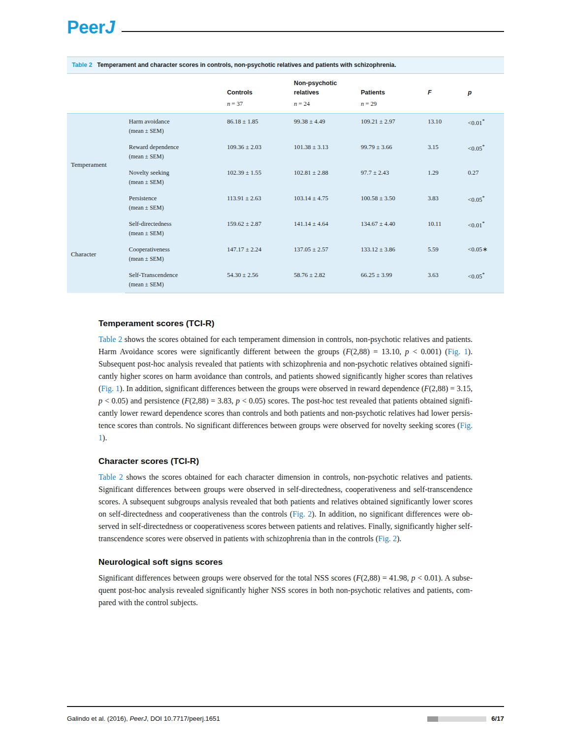PeerJ
Table 2 Temperament and character scores in controls, non-psychotic relatives and patients with schizophrenia.
| | | Controls | Non-psychotic relatives | Patients | F | p |
| --- | --- | --- | --- | --- | --- | --- |
| | | n = 37 | n = 24 | n = 29 | | |
| Temperament | Harm avoidance (mean ± SEM) | 86.18 ± 1.85 | 99.38 ± 4.49 | 109.21 ± 2.97 | 13.10 | <0.01 * |
| Reward dependence (mean ± SEM) | 109.36 ± 2.03 | 101.38 ± 3.13 | 99.79 ± 3.66 | 3.15 | <0.05 * |
| Novelty seeking (mean ± SEM) | 102.39 ± 1.55 | 102.81 ± 2.88 | 97.7 ± 2.43 | 1.29 | 0.27 |
| Persistence (mean ± SEM) | 113.91 ± 2.63 | 103.14 ± 4.75 | 100.58 ± 3.50 | 3.83 | <0.05 * |
| Character | Self-directedness (mean ± SEM) | 159.62 ± 2.87 | 141.14 ± 4.64 | 134.67 ± 4.40 | 10.11 | <0.01 * |
| Cooperativeness (mean ± SEM) | 147.17 ± 2.24 | 137.05 ± 2.57 | 133.12 ± 3.86 | 5.59 | <0.05∗ |
| Self-Transcendence (mean ± SEM) | 54.30 ± 2.56 | 58.76 ± 2.82 | 66.25 ± 3.99 | 3.63 | <0.05 * |
Temperament scores (TCI-R)
Table 2 shows the scores obtained for each temperament dimension in controls, non-psychotic relatives and patients. Harm Avoidance scores were significantly different between the groups (F(2,88) = 13.10, p < 0.001) (Fig. 1). Subsequent post-hoc analysis revealed that patients with schizophrenia and non-psychotic relatives obtained significantly higher scores on harm avoidance than controls, and patients showed significantly higher scores than relatives (Fig. 1). In addition, significant differences between the groups were observed in reward dependence (F(2,88) = 3.15, p < 0.05) and persistence (F(2,88) = 3.83, p < 0.05) scores. The post-hoc test revealed that patients obtained significantly lower reward dependence scores than controls and both patients and non-psychotic relatives had lower persistence scores than controls. No significant differences between groups were observed for novelty seeking scores (Fig. 1).
Character scores (TCI-R)
Table 2 shows the scores obtained for each character dimension in controls, non-psychotic relatives and patients. Significant differences between groups were observed in self-directedness, cooperativeness and self-transcendence scores. A subsequent subgroups analysis revealed that both patients and relatives obtained significantly lower scores on self-directedness and cooperativeness than the controls (Fig. 2). In addition, no significant differences were observed in self-directedness or cooperativeness scores between patients and relatives. Finally, significantly higher self-transcendence scores were observed in patients with schizophrenia than in the controls (Fig. 2).
Neurological soft signs scores
Significant differences between groups were observed for the total NSS scores (F(2,88) = 41.98, p < 0.01). A subsequent post-hoc analysis revealed significantly higher NSS scores in both non-psychotic relatives and patients, compared with the control subjects.
Galindo et al. (2016), PeerJ, DOI 10.7717/peerj.1651
6/17